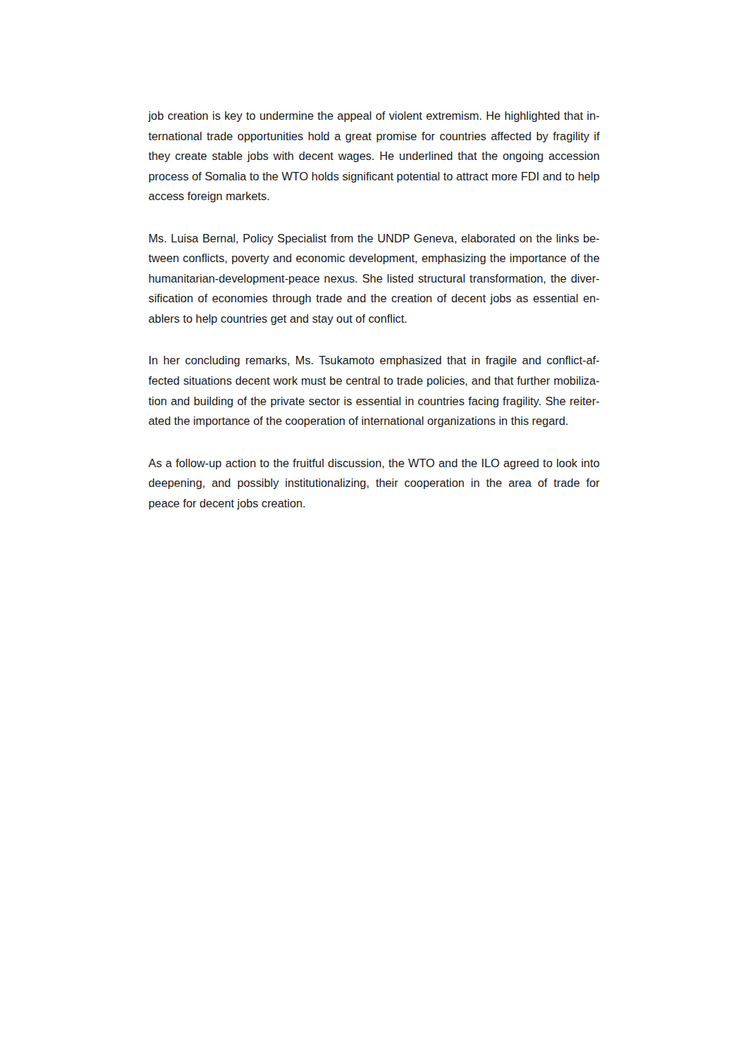job creation is key to undermine the appeal of violent extremism. He highlighted that international trade opportunities hold a great promise for countries affected by fragility if they create stable jobs with decent wages. He underlined that the ongoing accession process of Somalia to the WTO holds significant potential to attract more FDI and to help access foreign markets.
Ms. Luisa Bernal, Policy Specialist from the UNDP Geneva, elaborated on the links between conflicts, poverty and economic development, emphasizing the importance of the humanitarian-development-peace nexus. She listed structural transformation, the diversification of economies through trade and the creation of decent jobs as essential enablers to help countries get and stay out of conflict.
In her concluding remarks, Ms. Tsukamoto emphasized that in fragile and conflict-affected situations decent work must be central to trade policies, and that further mobilization and building of the private sector is essential in countries facing fragility. She reiterated the importance of the cooperation of international organizations in this regard.
As a follow-up action to the fruitful discussion, the WTO and the ILO agreed to look into deepening, and possibly institutionalizing, their cooperation in the area of trade for peace for decent jobs creation.